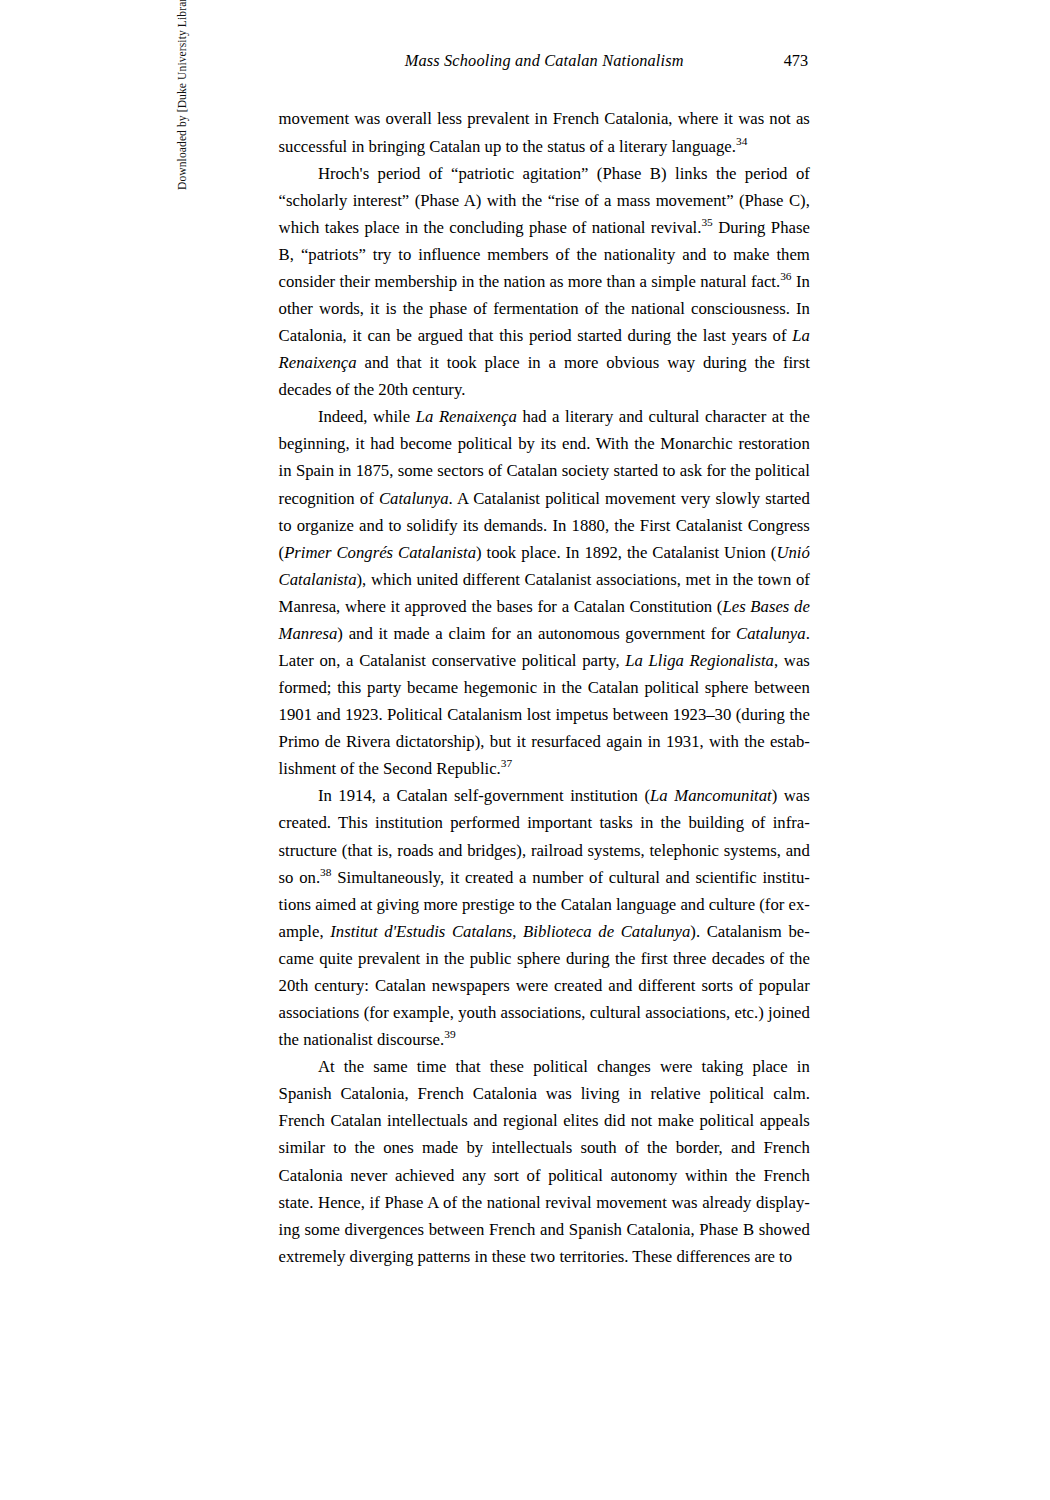Downloaded by [Duke University Libraries] at 14:20 13 November 2013
Mass Schooling and Catalan Nationalism 473
movement was overall less prevalent in French Catalonia, where it was not as successful in bringing Catalan up to the status of a literary language.34
Hroch's period of “patriotic agitation” (Phase B) links the period of “scholarly interest” (Phase A) with the “rise of a mass movement” (Phase C), which takes place in the concluding phase of national revival.35 During Phase B, “patriots” try to influence members of the nationality and to make them consider their membership in the nation as more than a simple natural fact.36 In other words, it is the phase of fermentation of the national consciousness. In Catalonia, it can be argued that this period started during the last years of La Renaixença and that it took place in a more obvious way during the first decades of the 20th century.
Indeed, while La Renaixença had a literary and cultural character at the beginning, it had become political by its end. With the Monarchic restoration in Spain in 1875, some sectors of Catalan society started to ask for the political recognition of Catalunya. A Catalanist political movement very slowly started to organize and to solidify its demands. In 1880, the First Catalanist Congress (Primer Congrés Catalanista) took place. In 1892, the Catalanist Union (Unió Catalanista), which united different Catalanist associations, met in the town of Manresa, where it approved the bases for a Catalan Constitution (Les Bases de Manresa) and it made a claim for an autonomous government for Catalunya. Later on, a Catalanist conservative political party, La Lliga Regionalista, was formed; this party became hegemonic in the Catalan political sphere between 1901 and 1923. Political Catalanism lost impetus between 1923–30 (during the Primo de Rivera dictatorship), but it resurfaced again in 1931, with the establishment of the Second Republic.37
In 1914, a Catalan self-government institution (La Mancomunitat) was created. This institution performed important tasks in the building of infrastructure (that is, roads and bridges), railroad systems, telephonic systems, and so on.38 Simultaneously, it created a number of cultural and scientific institutions aimed at giving more prestige to the Catalan language and culture (for example, Institut d'Estudis Catalans, Biblioteca de Catalunya). Catalanism became quite prevalent in the public sphere during the first three decades of the 20th century: Catalan newspapers were created and different sorts of popular associations (for example, youth associations, cultural associations, etc.) joined the nationalist discourse.39
At the same time that these political changes were taking place in Spanish Catalonia, French Catalonia was living in relative political calm. French Catalan intellectuals and regional elites did not make political appeals similar to the ones made by intellectuals south of the border, and French Catalonia never achieved any sort of political autonomy within the French state. Hence, if Phase A of the national revival movement was already displaying some divergences between French and Spanish Catalonia, Phase B showed extremely diverging patterns in these two territories. These differences are to